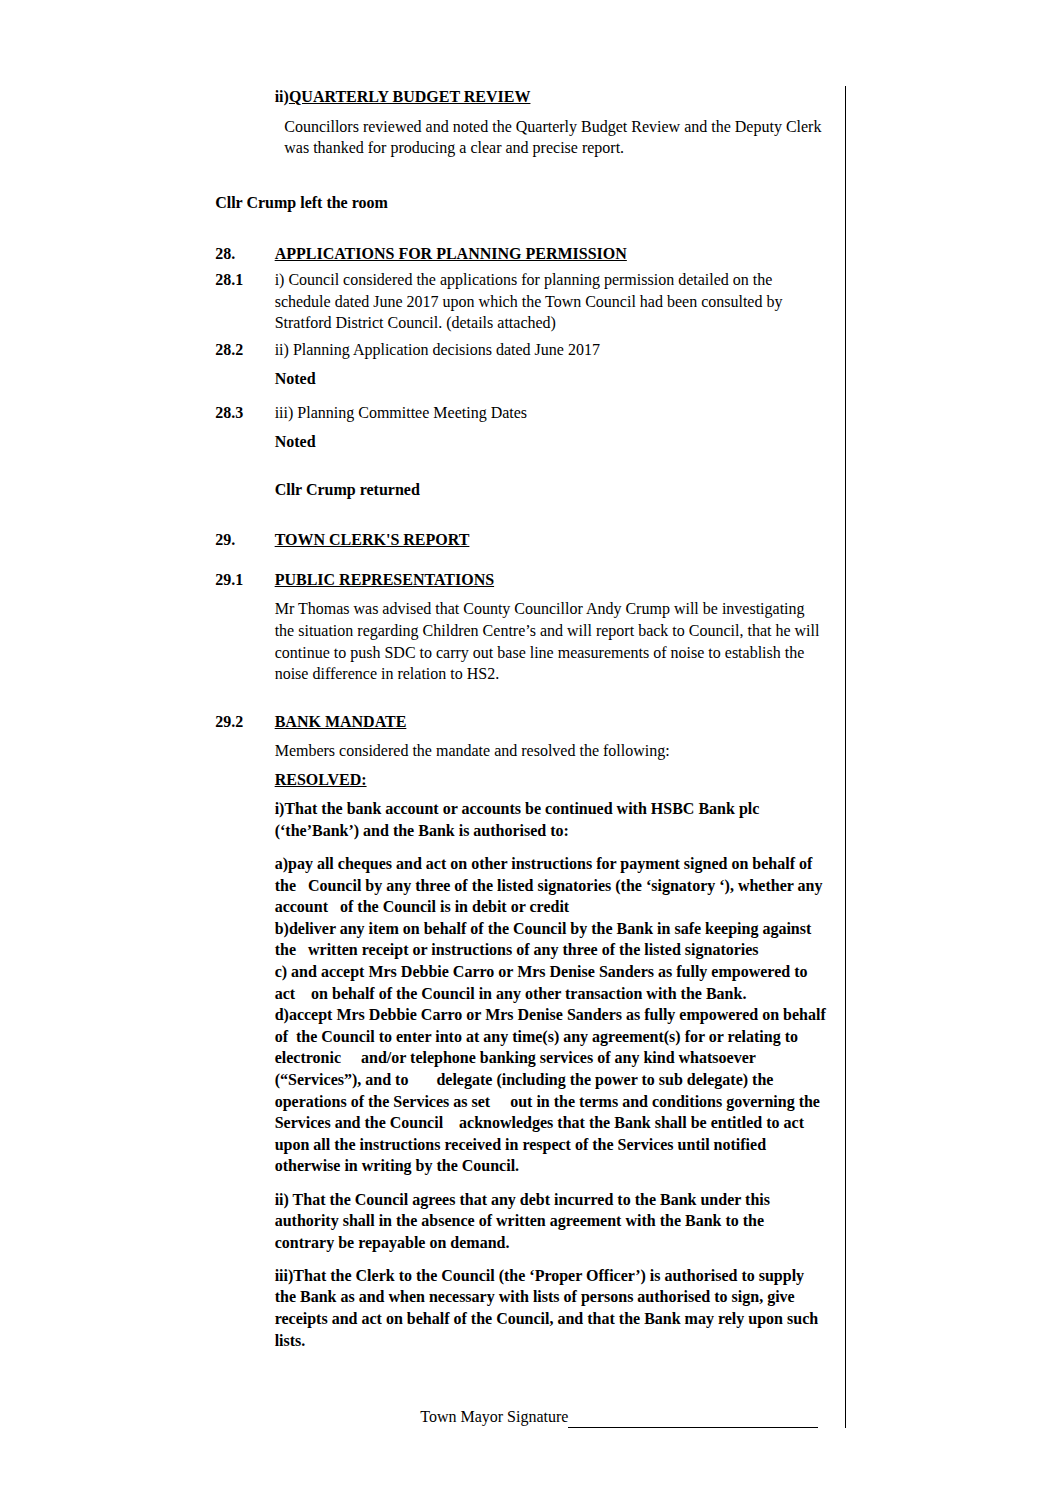ii) QUARTERLY BUDGET REVIEW
Councillors reviewed and noted the Quarterly Budget Review and the Deputy Clerk was thanked for producing a clear and precise report.
Cllr Crump left the room
28.
APPLICATIONS FOR PLANNING PERMISSION
28.1
i) Council considered the applications for planning permission detailed on the schedule dated June 2017 upon which the Town Council had been consulted by Stratford District Council. (details attached)
28.2
ii) Planning Application decisions dated June 2017
Noted
28.3
iii) Planning Committee Meeting Dates
Noted
Cllr Crump returned
29.
TOWN CLERK'S REPORT
29.1
PUBLIC REPRESENTATIONS
Mr Thomas was advised that County Councillor Andy Crump will be investigating the situation regarding Children Centre’s and will report back to Council, that he will continue to push SDC to carry out base line measurements of noise to establish the noise difference in relation to HS2.
29.2
BANK MANDATE
Members considered the mandate and resolved the following:
RESOLVED:
i)That the bank account or accounts be continued with HSBC Bank plc (‘the’Bank’) and the Bank is authorised to:
a)pay all cheques and act on other instructions for payment signed on behalf of the Council by any three of the listed signatories (the ‘signatory ‘), whether any account of the Council is in debit or credit
b)deliver any item on behalf of the Council by the Bank in safe keeping against the written receipt or instructions of any three of the listed signatories
c) and accept Mrs Debbie Carro or Mrs Denise Sanders as fully empowered to act on behalf of the Council in any other transaction with the Bank.
d)accept Mrs Debbie Carro or Mrs Denise Sanders as fully empowered on behalf of the Council to enter into at any time(s) any agreement(s) for or relating to electronic and/or telephone banking services of any kind whatsoever (“Services”), and to delegate (including the power to sub delegate) the operations of the Services as set out in the terms and conditions governing the Services and the Council acknowledges that the Bank shall be entitled to act upon all the instructions received in respect of the Services until notified otherwise in writing by the Council.
ii) That the Council agrees that any debt incurred to the Bank under this authority shall in the absence of written agreement with the Bank to the contrary be repayable on demand.
iii)That the Clerk to the Council (the ‘Proper Officer’) is authorised to supply the Bank as and when necessary with lists of persons authorised to sign, give receipts and act on behalf of the Council, and that the Bank may rely upon such lists.
Town Mayor Signature